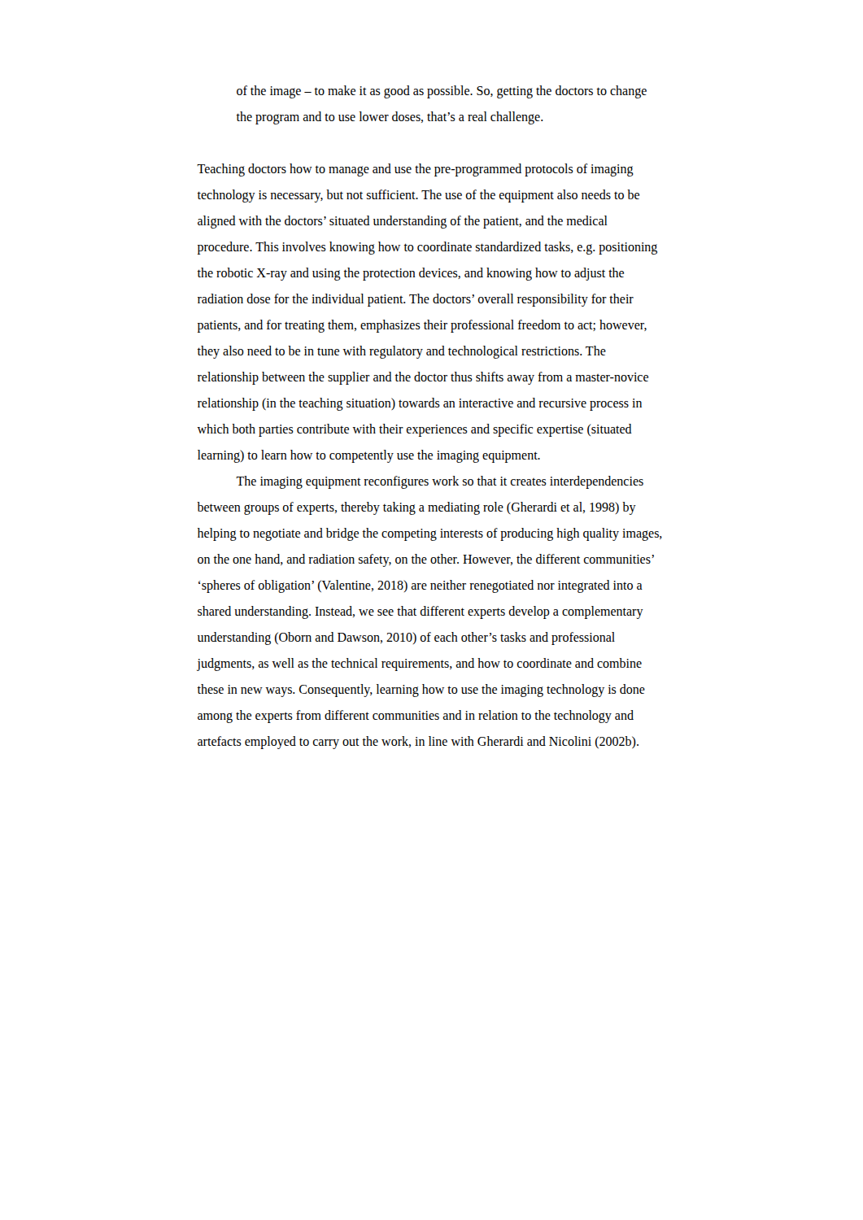of the image – to make it as good as possible. So, getting the doctors to change the program and to use lower doses, that’s a real challenge.
Teaching doctors how to manage and use the pre-programmed protocols of imaging technology is necessary, but not sufficient. The use of the equipment also needs to be aligned with the doctors’ situated understanding of the patient, and the medical procedure. This involves knowing how to coordinate standardized tasks, e.g. positioning the robotic X-ray and using the protection devices, and knowing how to adjust the radiation dose for the individual patient. The doctors’ overall responsibility for their patients, and for treating them, emphasizes their professional freedom to act; however, they also need to be in tune with regulatory and technological restrictions. The relationship between the supplier and the doctor thus shifts away from a master-novice relationship (in the teaching situation) towards an interactive and recursive process in which both parties contribute with their experiences and specific expertise (situated learning) to learn how to competently use the imaging equipment.
The imaging equipment reconfigures work so that it creates interdependencies between groups of experts, thereby taking a mediating role (Gherardi et al, 1998) by helping to negotiate and bridge the competing interests of producing high quality images, on the one hand, and radiation safety, on the other. However, the different communities’ ‘spheres of obligation’ (Valentine, 2018) are neither renegotiated nor integrated into a shared understanding. Instead, we see that different experts develop a complementary understanding (Oborn and Dawson, 2010) of each other’s tasks and professional judgments, as well as the technical requirements, and how to coordinate and combine these in new ways. Consequently, learning how to use the imaging technology is done among the experts from different communities and in relation to the technology and artefacts employed to carry out the work, in line with Gherardi and Nicolini (2002b).